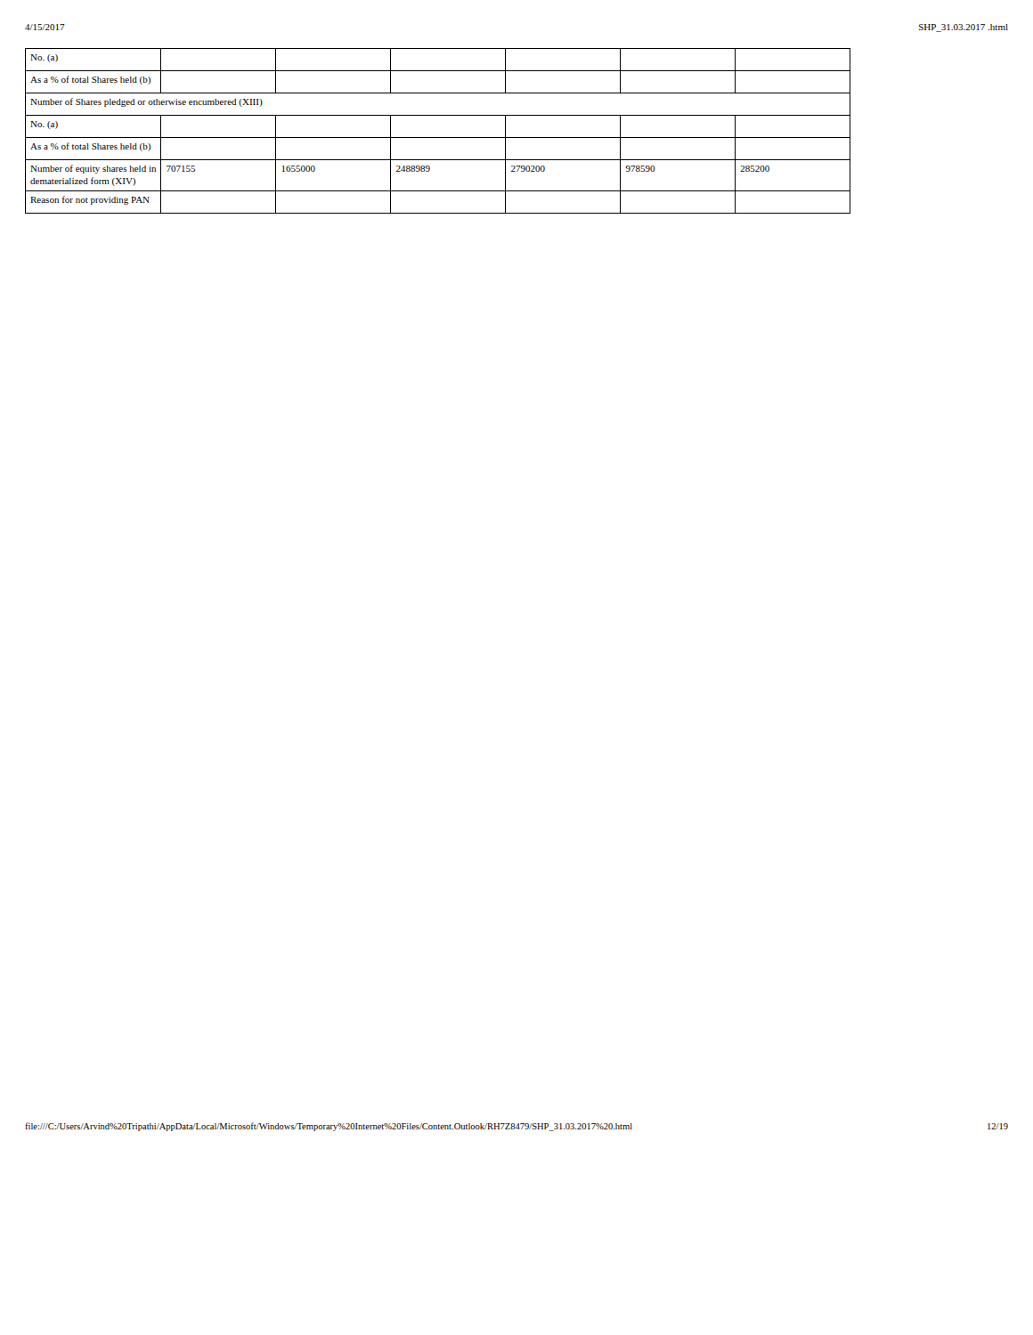4/15/2017
SHP_31.03.2017 .html
| No. (a) | | | | | | |
| As a % of total Shares held (b) | | | | | | |
| Number of Shares pledged or otherwise encumbered (XIII) |
| No. (a) | | | | | | |
| As a % of total Shares held (b) | | | | | | |
| Number of equity shares held in dematerialized form (XIV) | 707155 | 1655000 | 2488989 | 2790200 | 978590 | 285200 |
| Reason for not providing PAN | | | | | | |
file:///C:/Users/Arvind%20Tripathi/AppData/Local/Microsoft/Windows/Temporary%20Internet%20Files/Content.Outlook/RH7Z8479/SHP_31.03.2017%20.html
12/19